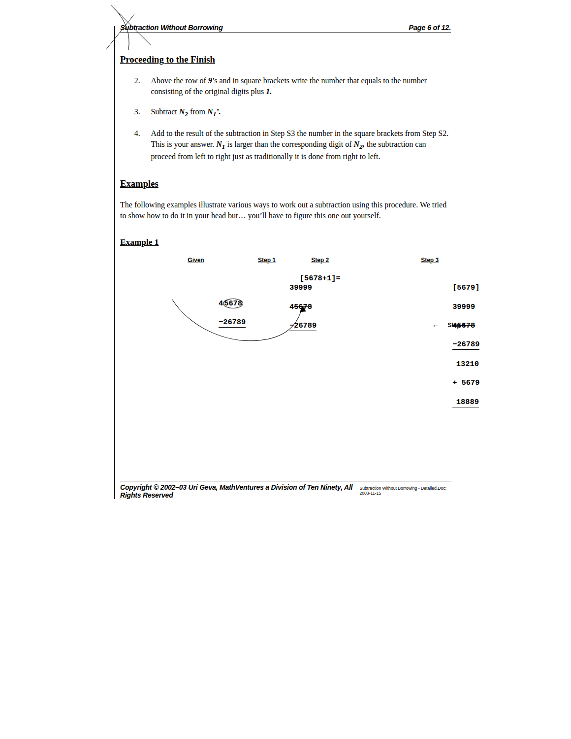Subtraction Without Borrowing Page 6 of 12.
Proceeding to the Finish
Above the row of 9’s and in square brackets write the number that equals to the number consisting of the original digits plus 1.
Subtract N2 from N1’.
Add to the result of the subtraction in Step S3 the number in the square brackets from Step S2. This is your answer. N1 is larger than the corresponding digit of N2, the subtraction can proceed from left to right just as traditionally it is done from right to left.
Examples
The following examples illustrate various ways to work out a subtraction using this procedure. We tried to show how to do it in your head but… you’ll have to figure this one out yourself.
Example 1
Given
45678
−26789
Step 1
39999
45678
−26789
Step 2
[5678+1]=
Step 3
[5679]
39999
45678
−26789
13210
+ 5679
18889
←Step 4
Copyright © 2002–03 Uri Geva, MathVentures a Division of Ten Ninety, All Rights Reserved Subtraction Without Borrowing - Detailed.Doc; 2003-11-15